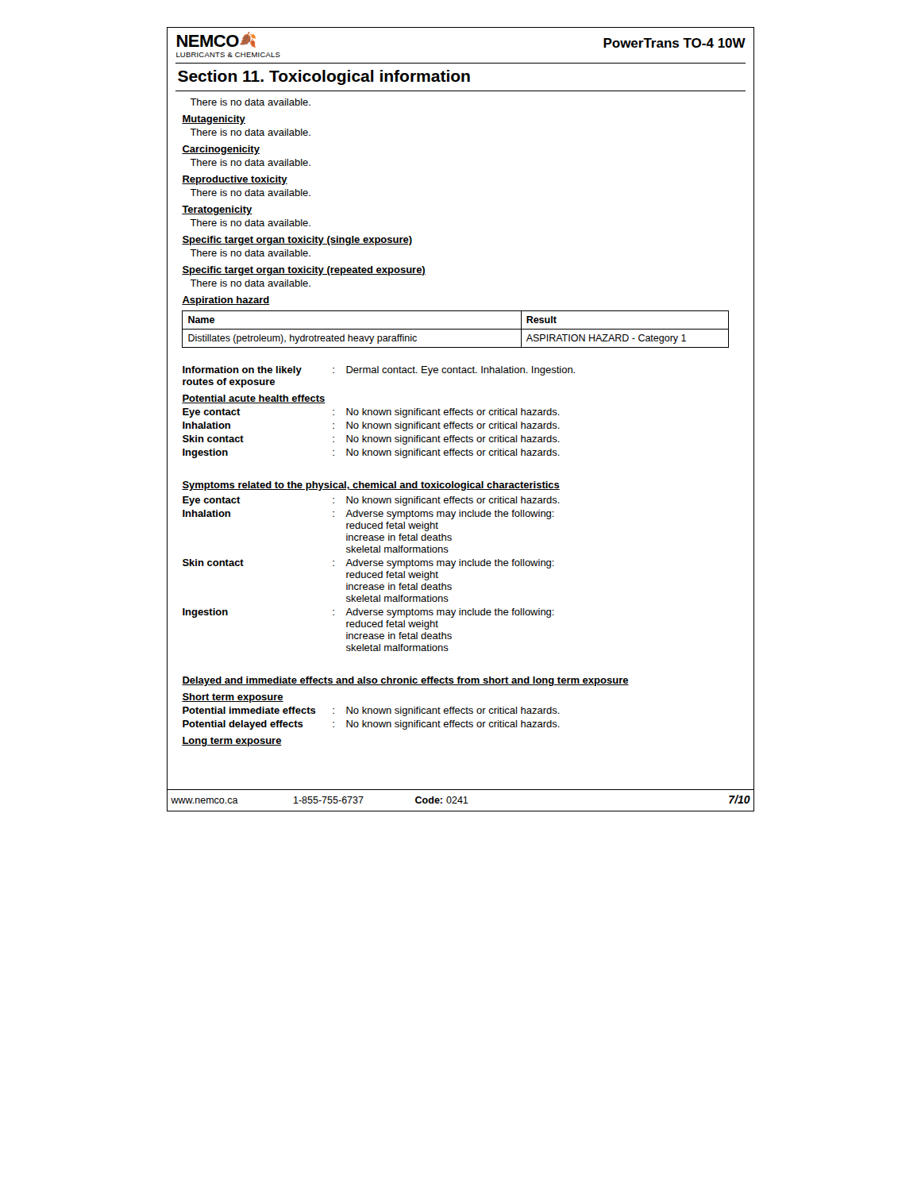NEMCO🍂
LUBRICANTS & CHEMICALS
PowerTrans TO-4 10W
Section 11. Toxicological information
There is no data available.
Mutagenicity
There is no data available.
Carcinogenicity
There is no data available.
Reproductive toxicity
There is no data available.
Teratogenicity
There is no data available.
Specific target organ toxicity (single exposure)
There is no data available.
Specific target organ toxicity (repeated exposure)
There is no data available.
Aspiration hazard
| Name | Result |
| --- | --- |
| Distillates (petroleum), hydrotreated heavy paraffinic | ASPIRATION HAZARD - Category 1 |
Information on the likely routes of exposure
:
Dermal contact. Eye contact. Inhalation. Ingestion.
Potential acute health effects
Eye contact
:
No known significant effects or critical hazards.
Inhalation
:
No known significant effects or critical hazards.
Skin contact
:
No known significant effects or critical hazards.
Ingestion
:
No known significant effects or critical hazards.
Symptoms related to the physical, chemical and toxicological characteristics
Eye contact
:
No known significant effects or critical hazards.
Inhalation
:
Adverse symptoms may include the following:
reduced fetal weight
increase in fetal deaths
skeletal malformations
Skin contact
:
Adverse symptoms may include the following:
reduced fetal weight
increase in fetal deaths
skeletal malformations
Ingestion
:
Adverse symptoms may include the following:
reduced fetal weight
increase in fetal deaths
skeletal malformations
Delayed and immediate effects and also chronic effects from short and long term exposure
Short term exposure
Potential immediate effects
:
No known significant effects or critical hazards.
Potential delayed effects
:
No known significant effects or critical hazards.
Long term exposure
www.nemco.ca
1-855-755-6737
Code: 0241
7/10